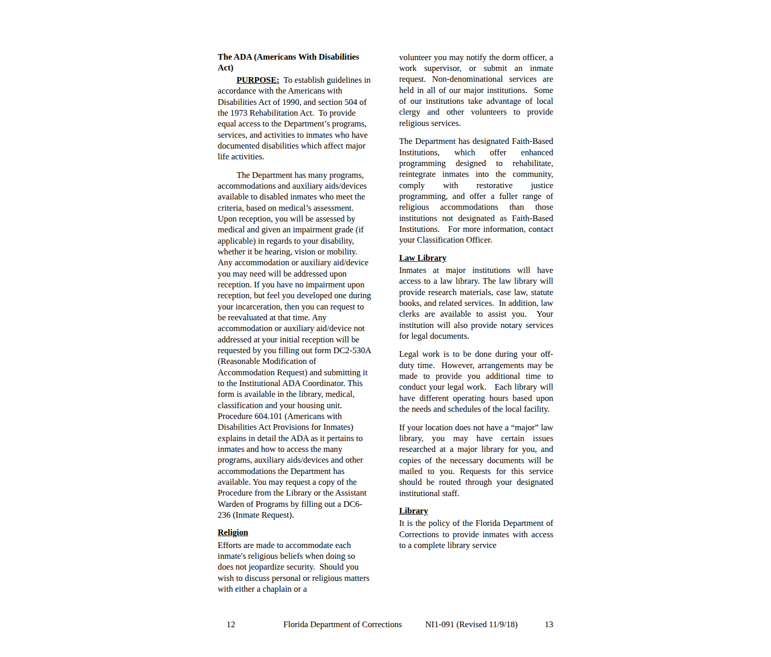The ADA (Americans With Disabilities Act)
PURPOSE: To establish guidelines in accordance with the Americans with Disabilities Act of 1990, and section 504 of the 1973 Rehabilitation Act. To provide equal access to the Department’s programs, services, and activities to inmates who have documented disabilities which affect major life activities.
The Department has many programs, accommodations and auxiliary aids/devices available to disabled inmates who meet the criteria, based on medical’s assessment. Upon reception, you will be assessed by medical and given an impairment grade (if applicable) in regards to your disability, whether it be hearing, vision or mobility. Any accommodation or auxiliary aid/device you may need will be addressed upon reception. If you have no impairment upon reception, but feel you developed one during your incarceration, then you can request to be reevaluated at that time. Any accommodation or auxiliary aid/device not addressed at your initial reception will be requested by you filling out form DC2-530A (Reasonable Modification of Accommodation Request) and submitting it to the Institutional ADA Coordinator. This form is available in the library, medical, classification and your housing unit. Procedure 604.101 (Americans with Disabilities Act Provisions for Inmates) explains in detail the ADA as it pertains to inmates and how to access the many programs, auxiliary aids/devices and other accommodations the Department has available. You may request a copy of the Procedure from the Library or the Assistant Warden of Programs by filling out a DC6-236 (Inmate Request).
Religion
Efforts are made to accommodate each inmate's religious beliefs when doing so does not jeopardize security. Should you wish to discuss personal or religious matters with either a chaplain or a
volunteer you may notify the dorm officer, a work supervisor, or submit an inmate request. Non-denominational services are held in all of our major institutions. Some of our institutions take advantage of local clergy and other volunteers to provide religious services.
The Department has designated Faith-Based Institutions, which offer enhanced programming designed to rehabilitate, reintegrate inmates into the community, comply with restorative justice programming, and offer a fuller range of religious accommodations than those institutions not designated as Faith-Based Institutions. For more information, contact your Classification Officer.
Law Library
Inmates at major institutions will have access to a law library. The law library will provide research materials, case law, statute books, and related services. In addition, law clerks are available to assist you. Your institution will also provide notary services for legal documents.
Legal work is to be done during your off-duty time. However, arrangements may be made to provide you additional time to conduct your legal work. Each library will have different operating hours based upon the needs and schedules of the local facility.
If your location does not have a “major” law library, you may have certain issues researched at a major library for you, and copies of the necessary documents will be mailed to you. Requests for this service should be routed through your designated institutional staff.
Library
It is the policy of the Florida Department of Corrections to provide inmates with access to a complete library service
12
Florida Department of Corrections
NI1-091 (Revised 11/9/18)
13